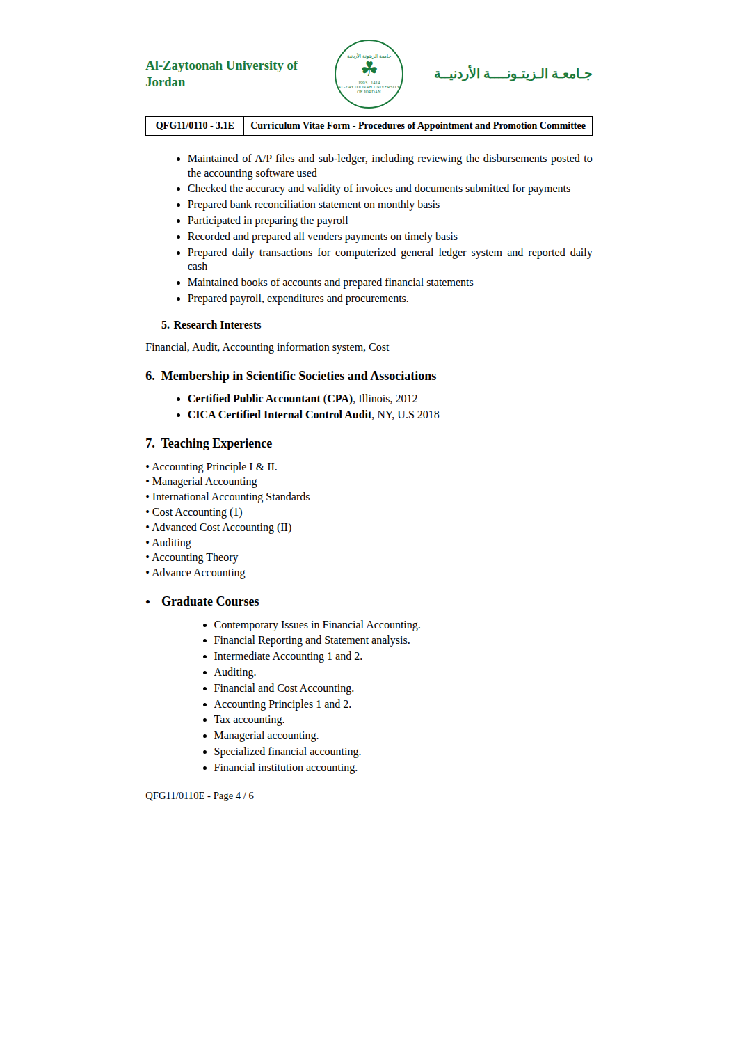Al-Zaytoonah University of Jordan
جامعة الزيتونة الأردنية ☘ 1993 1414 AL-ZAYTOONAH UNIVERSITY OF JORDAN
جـامعـة الـزيتـونــــة الأردنيــة
| QFG11/0110 - 3.1E | Curriculum Vitae Form - Procedures of Appointment and Promotion Committee |
Maintained of A/P files and sub-ledger, including reviewing the disbursements posted to the accounting software used
Checked the accuracy and validity of invoices and documents submitted for payments
Prepared bank reconciliation statement on monthly basis
Participated in preparing the payroll
Recorded and prepared all venders payments on timely basis
Prepared daily transactions for computerized general ledger system and reported daily cash
Maintained books of accounts and prepared financial statements
Prepared payroll, expenditures and procurements.
5. Research Interests
Financial, Audit, Accounting information system, Cost
6. Membership in Scientific Societies and Associations
Certified Public Accountant (CPA), Illinois, 2012
CICA Certified Internal Control Audit, NY, U.S 2018
7. Teaching Experience
• Accounting Principle I & II.
• Managerial Accounting
• International Accounting Standards
• Cost Accounting (1)
• Advanced Cost Accounting (II)
• Auditing
• Accounting Theory
• Advance Accounting
Graduate Courses
Contemporary Issues in Financial Accounting.
Financial Reporting and Statement analysis.
Intermediate Accounting 1 and 2.
Auditing.
Financial and Cost Accounting.
Accounting Principles 1 and 2.
Tax accounting.
Managerial accounting.
Specialized financial accounting.
Financial institution accounting.
QFG11/0110E - Page 4 / 6